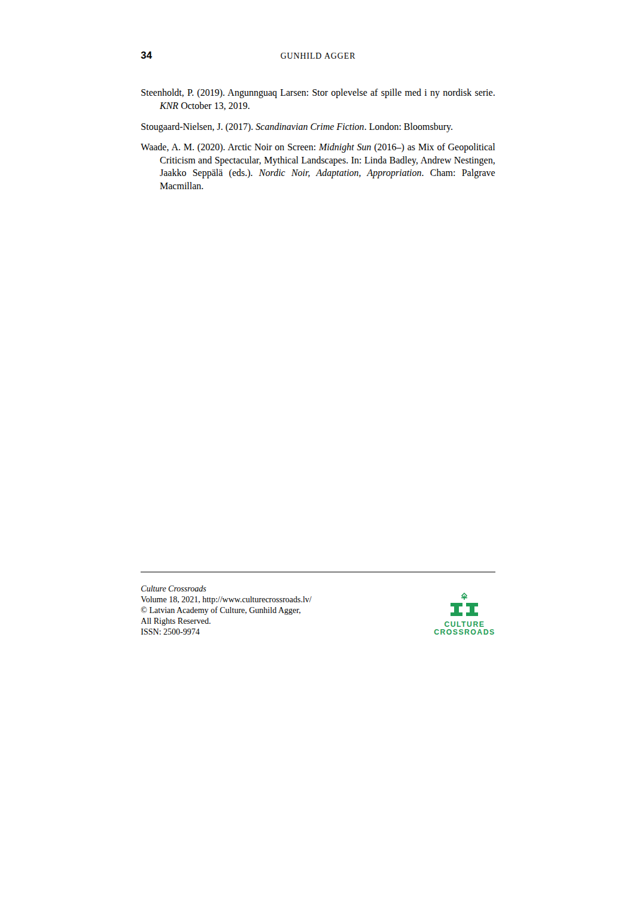34
Gunhild Agger
Steenholdt, P. (2019). Angunnguaq Larsen: Stor oplevelse af spille med i ny nordisk serie. KNR October 13, 2019.
Stougaard-Nielsen, J. (2017). Scandinavian Crime Fiction. London: Bloomsbury.
Waade, A. M. (2020). Arctic Noir on Screen: Midnight Sun (2016–) as Mix of Geopolitical Criticism and Spectacular, Mythical Landscapes. In: Linda Badley, Andrew Nestingen, Jaakko Seppälä (eds.). Nordic Noir, Adaptation, Appropriation. Cham: Palgrave Macmillan.
Culture Crossroads
Volume 18, 2021, http://www.culturecrossroads.lv/
© Latvian Academy of Culture, Gunhild Agger,
All Rights Reserved.
ISSN: 2500-9974
CULTURE CROSSROADS